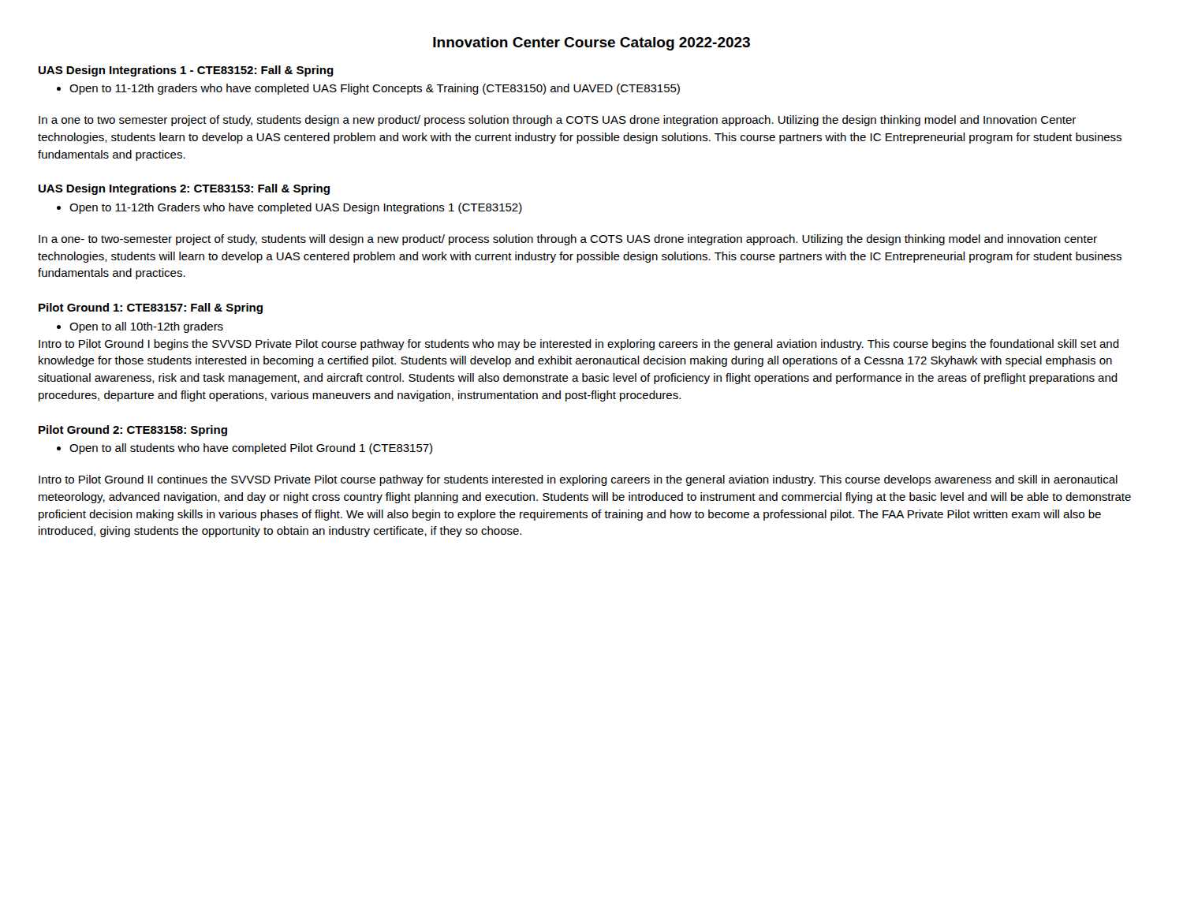Innovation Center Course Catalog 2022-2023
UAS Design Integrations 1 - CTE83152: Fall & Spring
Open to 11-12th graders who have completed UAS Flight Concepts & Training (CTE83150) and UAVED (CTE83155)
In a one to two semester project of study, students design a new product/ process solution through a COTS UAS drone integration approach. Utilizing the design thinking model and Innovation Center technologies, students learn to develop a UAS centered problem and work with the current industry for possible design solutions. This course partners with the IC Entrepreneurial program for student business fundamentals and practices.
UAS Design Integrations 2: CTE83153: Fall & Spring
Open to 11-12th Graders who have completed UAS Design Integrations 1 (CTE83152)
In a one- to two-semester project of study, students will design a new product/ process solution through a COTS UAS drone integration approach. Utilizing the design thinking model and innovation center technologies, students will learn to develop a UAS centered problem and work with current industry for possible design solutions. This course partners with the IC Entrepreneurial program for student business fundamentals and practices.
Pilot Ground 1: CTE83157: Fall & Spring
Open to all 10th-12th graders
Intro to Pilot Ground I begins the SVVSD Private Pilot course pathway for students who may be interested in exploring careers in the general aviation industry. This course begins the foundational skill set and knowledge for those students interested in becoming a certified pilot. Students will develop and exhibit aeronautical decision making during all operations of a Cessna 172 Skyhawk with special emphasis on situational awareness, risk and task management, and aircraft control. Students will also demonstrate a basic level of proficiency in flight operations and performance in the areas of preflight preparations and procedures, departure and flight operations, various maneuvers and navigation, instrumentation and post-flight procedures.
Pilot Ground 2: CTE83158: Spring
Open to all students who have completed Pilot Ground 1 (CTE83157)
Intro to Pilot Ground II continues the SVVSD Private Pilot course pathway for students interested in exploring careers in the general aviation industry. This course develops awareness and skill in aeronautical meteorology, advanced navigation, and day or night cross country flight planning and execution. Students will be introduced to instrument and commercial flying at the basic level and will be able to demonstrate proficient decision making skills in various phases of flight. We will also begin to explore the requirements of training and how to become a professional pilot. The FAA Private Pilot written exam will also be introduced, giving students the opportunity to obtain an industry certificate, if they so choose.